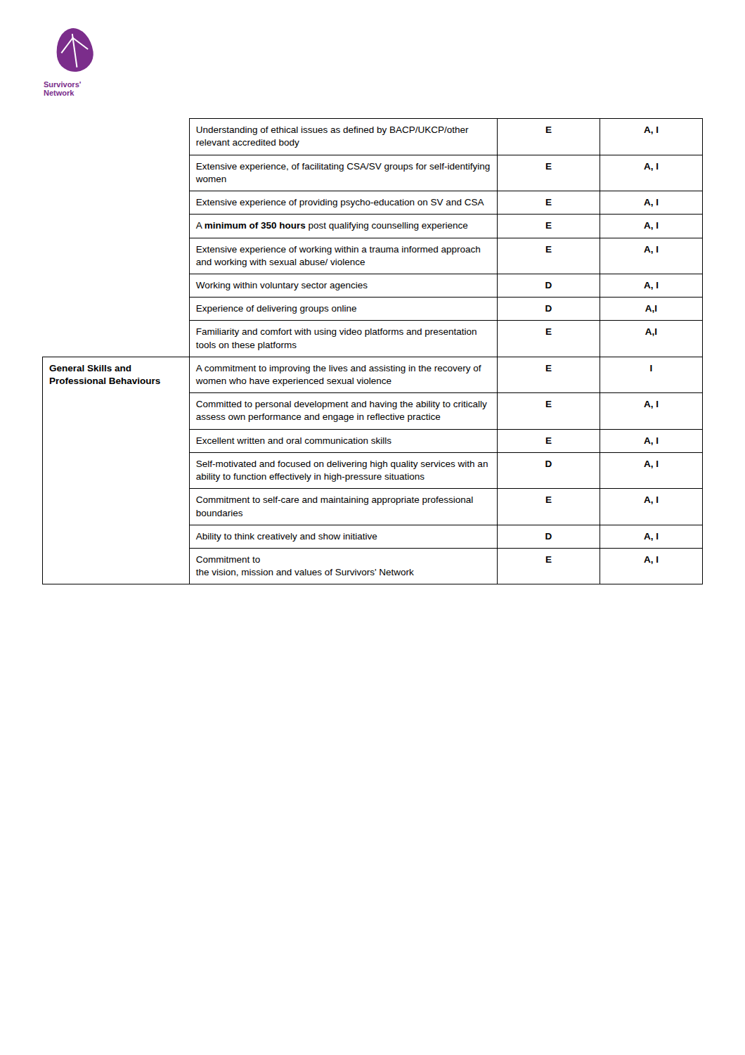Survivors'
Network
| | Understanding of ethical issues as defined by BACP/UKCP/other relevant accredited body | E | A, I |
| | Extensive experience, of facilitating CSA/SV groups for self-identifying women | E | A, I |
| | Extensive experience of providing psycho-education on SV and CSA | E | A, I |
| | A minimum of 350 hours post qualifying counselling experience | E | A, I |
| | Extensive experience of working within a trauma informed approach and working with sexual abuse/ violence | E | A, I |
| | Working within voluntary sector agencies | D | A, I |
| | Experience of delivering groups online | D | A,I |
| | Familiarity and comfort with using video platforms and presentation tools on these platforms | E | A,I |
| General Skills and Professional Behaviours | A commitment to improving the lives and assisting in the recovery of women who have experienced sexual violence | E | I |
| Committed to personal development and having the ability to critically assess own performance and engage in reflective practice | E | A, I |
| Excellent written and oral communication skills | E | A, I |
| Self-motivated and focused on delivering high quality services with an ability to function effectively in high-pressure situations | D | A, I |
| Commitment to self-care and maintaining appropriate professional boundaries | E | A, I |
| Ability to think creatively and show initiative | D | A, I |
| Commitment to the vision, mission and values of Survivors' Network | E | A, I |